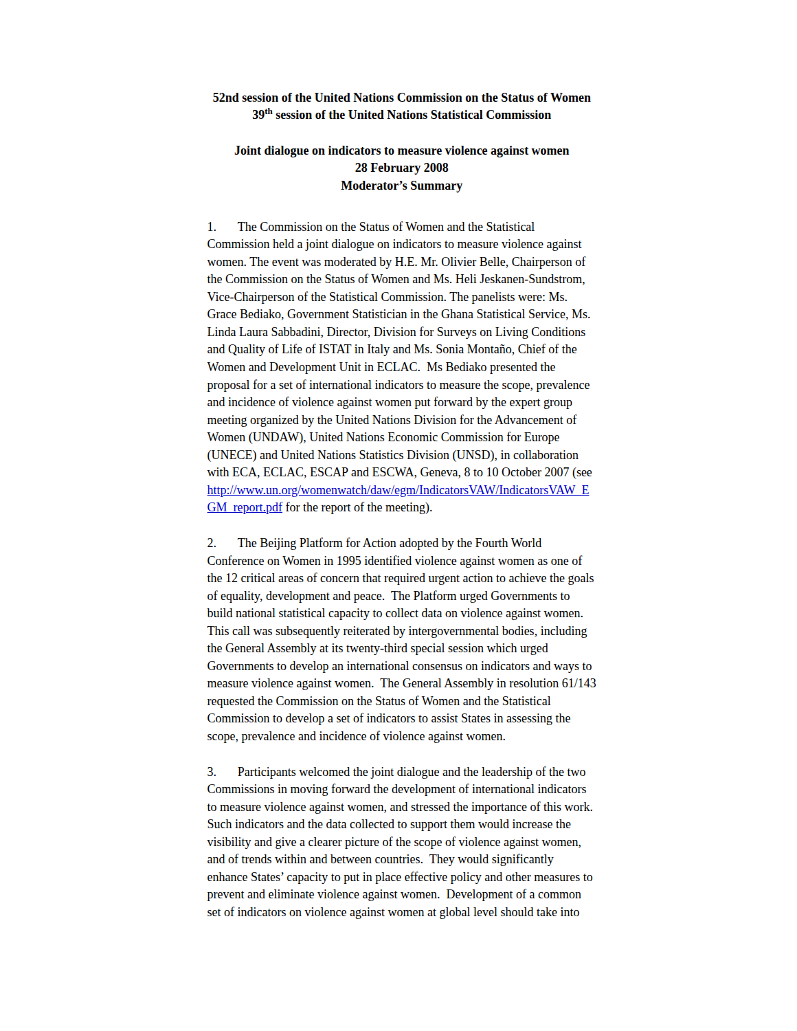52nd session of the United Nations Commission on the Status of Women 39th session of the United Nations Statistical Commission Joint dialogue on indicators to measure violence against women 28 February 2008 Moderator’s Summary
1. The Commission on the Status of Women and the Statistical Commission held a joint dialogue on indicators to measure violence against women. The event was moderated by H.E. Mr. Olivier Belle, Chairperson of the Commission on the Status of Women and Ms. Heli Jeskanen-Sundstrom, Vice-Chairperson of the Statistical Commission. The panelists were: Ms. Grace Bediako, Government Statistician in the Ghana Statistical Service, Ms. Linda Laura Sabbadini, Director, Division for Surveys on Living Conditions and Quality of Life of ISTAT in Italy and Ms. Sonia Montaño, Chief of the Women and Development Unit in ECLAC. Ms Bediako presented the proposal for a set of international indicators to measure the scope, prevalence and incidence of violence against women put forward by the expert group meeting organized by the United Nations Division for the Advancement of Women (UNDAW), United Nations Economic Commission for Europe (UNECE) and United Nations Statistics Division (UNSD), in collaboration with ECA, ECLAC, ESCAP and ESCWA, Geneva, 8 to 10 October 2007 (see http://www.un.org/womenwatch/daw/egm/IndicatorsVAW/IndicatorsVAW_EGM_report.pdf for the report of the meeting).
2. The Beijing Platform for Action adopted by the Fourth World Conference on Women in 1995 identified violence against women as one of the 12 critical areas of concern that required urgent action to achieve the goals of equality, development and peace. The Platform urged Governments to build national statistical capacity to collect data on violence against women. This call was subsequently reiterated by intergovernmental bodies, including the General Assembly at its twenty-third special session which urged Governments to develop an international consensus on indicators and ways to measure violence against women. The General Assembly in resolution 61/143 requested the Commission on the Status of Women and the Statistical Commission to develop a set of indicators to assist States in assessing the scope, prevalence and incidence of violence against women.
3. Participants welcomed the joint dialogue and the leadership of the two Commissions in moving forward the development of international indicators to measure violence against women, and stressed the importance of this work. Such indicators and the data collected to support them would increase the visibility and give a clearer picture of the scope of violence against women, and of trends within and between countries. They would significantly enhance States’ capacity to put in place effective policy and other measures to prevent and eliminate violence against women. Development of a common set of indicators on violence against women at global level should take into